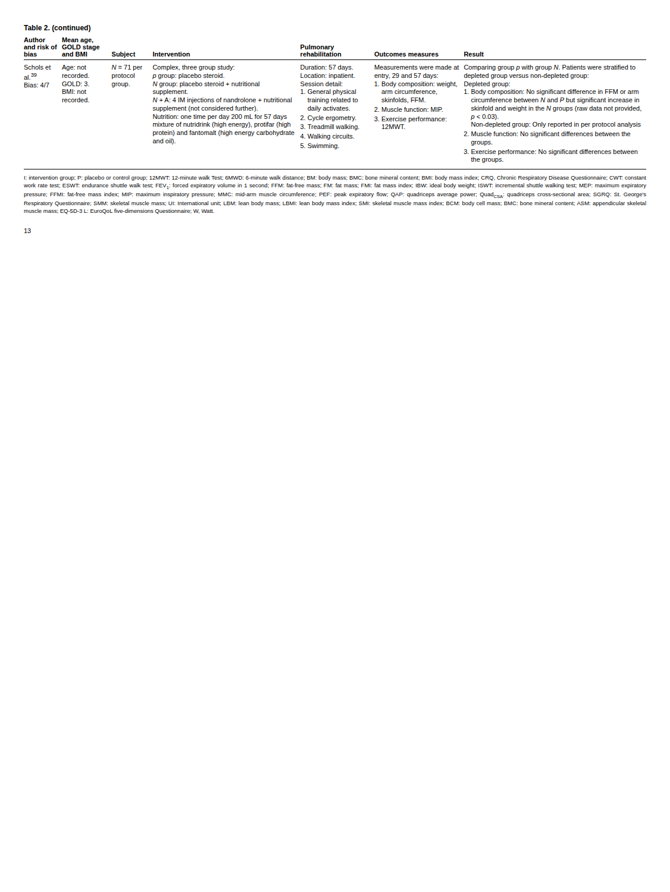Table 2. (continued)
| Author and risk of bias | Mean age, GOLD stage and BMI | Subject | Intervention | Pulmonary rehabilitation | Outcomes measures | Result |
| --- | --- | --- | --- | --- | --- | --- |
| Schols et al. 39 Bias: 4/7 | Age: not recorded. GOLD: 3. BMI: not recorded. | N = 71 per protocol group. | Complex, three group study: p group: placebo steroid. N group: placebo steroid + nutritional supplement. N + A: 4 IM injections of nandrolone + nutritional supplement (not considered further). Nutrition: one time per day 200 mL for 57 days mixture of nutridrink (high energy), protifar (high protein) and fantomalt (high energy carbohydrate and oil). | Duration: 57 days. Location: inpatient. Session detail: General physical training related to daily activates. Cycle ergometry. Treadmill walking. Walking circuits. Swimming. | Measurements were made at entry, 29 and 57 days: Body composition: weight, arm circumference, skinfolds, FFM. Muscle function: MIP. Exercise performance: 12MWT. | Comparing group p with group N . Patients were stratified to depleted group versus non-depleted group: Depleted group: Body composition: No significant difference in FFM or arm circumference between N and P but significant increase in skinfold and weight in the N groups (raw data not provided, p < 0.03). Non-depleted group: Only reported in per protocol analysis Muscle function: No significant differences between the groups. Exercise performance: No significant differences between the groups. |
I: intervention group; P: placebo or control group; 12MWT: 12-minute walk Test; 6MWD: 6-minute walk distance; BM: body mass; BMC: bone mineral content; BMI: body mass index; CRQ, Chronic Respiratory Disease Questionnaire; CWT: constant work rate test; ESWT: endurance shuttle walk test; FEV1: forced expiratory volume in 1 second; FFM: fat-free mass; FM: fat mass; FMI: fat mass index; IBW: ideal body weight; ISWT: incremental shuttle walking test; MEP: maximum expiratory pressure; FFMI: fat-free mass index; MIP: maximum inspiratory pressure; MMC: mid-arm muscle circumference; PEF: peak expiratory flow; QAP: quadriceps average power; QuadCSA: quadriceps cross-sectional area; SGRQ: St. George's Respiratory Questionnaire; SMM: skeletal muscle mass; UI: International unit; LBM: lean body mass; LBMI: lean body mass index; SMI: skeletal muscle mass index; BCM: body cell mass; BMC: bone mineral content; ASM: appendicular skeletal muscle mass; EQ-5D-3 L: EuroQoL five-dimensions Questionnaire; W, Watt.
13